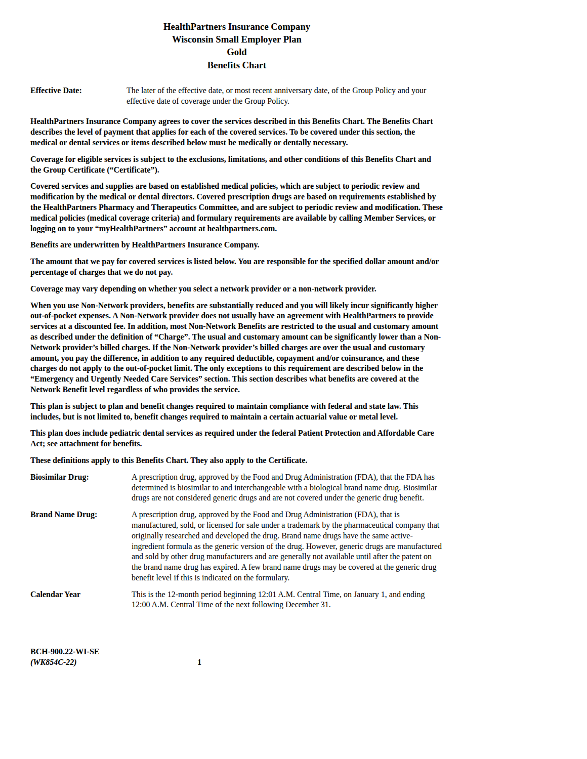HealthPartners Insurance Company
Wisconsin Small Employer Plan
Gold
Benefits Chart
| Effective Date: | The later of the effective date, or most recent anniversary date, of the Group Policy and your effective date of coverage under the Group Policy. |
HealthPartners Insurance Company agrees to cover the services described in this Benefits Chart. The Benefits Chart describes the level of payment that applies for each of the covered services. To be covered under this section, the medical or dental services or items described below must be medically or dentally necessary.
Coverage for eligible services is subject to the exclusions, limitations, and other conditions of this Benefits Chart and the Group Certificate (“Certificate”).
Covered services and supplies are based on established medical policies, which are subject to periodic review and modification by the medical or dental directors. Covered prescription drugs are based on requirements established by the HealthPartners Pharmacy and Therapeutics Committee, and are subject to periodic review and modification. These medical policies (medical coverage criteria) and formulary requirements are available by calling Member Services, or logging on to your “myHealthPartners” account at healthpartners.com.
Benefits are underwritten by HealthPartners Insurance Company.
The amount that we pay for covered services is listed below. You are responsible for the specified dollar amount and/or percentage of charges that we do not pay.
Coverage may vary depending on whether you select a network provider or a non-network provider.
When you use Non-Network providers, benefits are substantially reduced and you will likely incur significantly higher out-of-pocket expenses. A Non-Network provider does not usually have an agreement with HealthPartners to provide services at a discounted fee. In addition, most Non-Network Benefits are restricted to the usual and customary amount as described under the definition of “Charge”. The usual and customary amount can be significantly lower than a Non-Network provider’s billed charges. If the Non-Network provider’s billed charges are over the usual and customary amount, you pay the difference, in addition to any required deductible, copayment and/or coinsurance, and these charges do not apply to the out-of-pocket limit. The only exceptions to this requirement are described below in the “Emergency and Urgently Needed Care Services” section. This section describes what benefits are covered at the Network Benefit level regardless of who provides the service.
This plan is subject to plan and benefit changes required to maintain compliance with federal and state law. This includes, but is not limited to, benefit changes required to maintain a certain actuarial value or metal level.
This plan does include pediatric dental services as required under the federal Patient Protection and Affordable Care Act; see attachment for benefits.
These definitions apply to this Benefits Chart. They also apply to the Certificate.
| Biosimilar Drug: | A prescription drug, approved by the Food and Drug Administration (FDA), that the FDA has determined is biosimilar to and interchangeable with a biological brand name drug. Biosimilar drugs are not considered generic drugs and are not covered under the generic drug benefit. |
| Brand Name Drug: | A prescription drug, approved by the Food and Drug Administration (FDA), that is manufactured, sold, or licensed for sale under a trademark by the pharmaceutical company that originally researched and developed the drug. Brand name drugs have the same active-ingredient formula as the generic version of the drug. However, generic drugs are manufactured and sold by other drug manufacturers and are generally not available until after the patent on the brand name drug has expired. A few brand name drugs may be covered at the generic drug benefit level if this is indicated on the formulary. |
| Calendar Year | This is the 12-month period beginning 12:01 A.M. Central Time, on January 1, and ending 12:00 A.M. Central Time of the next following December 31. |
BCH-900.22-WI-SE
(WK854C-22)
1